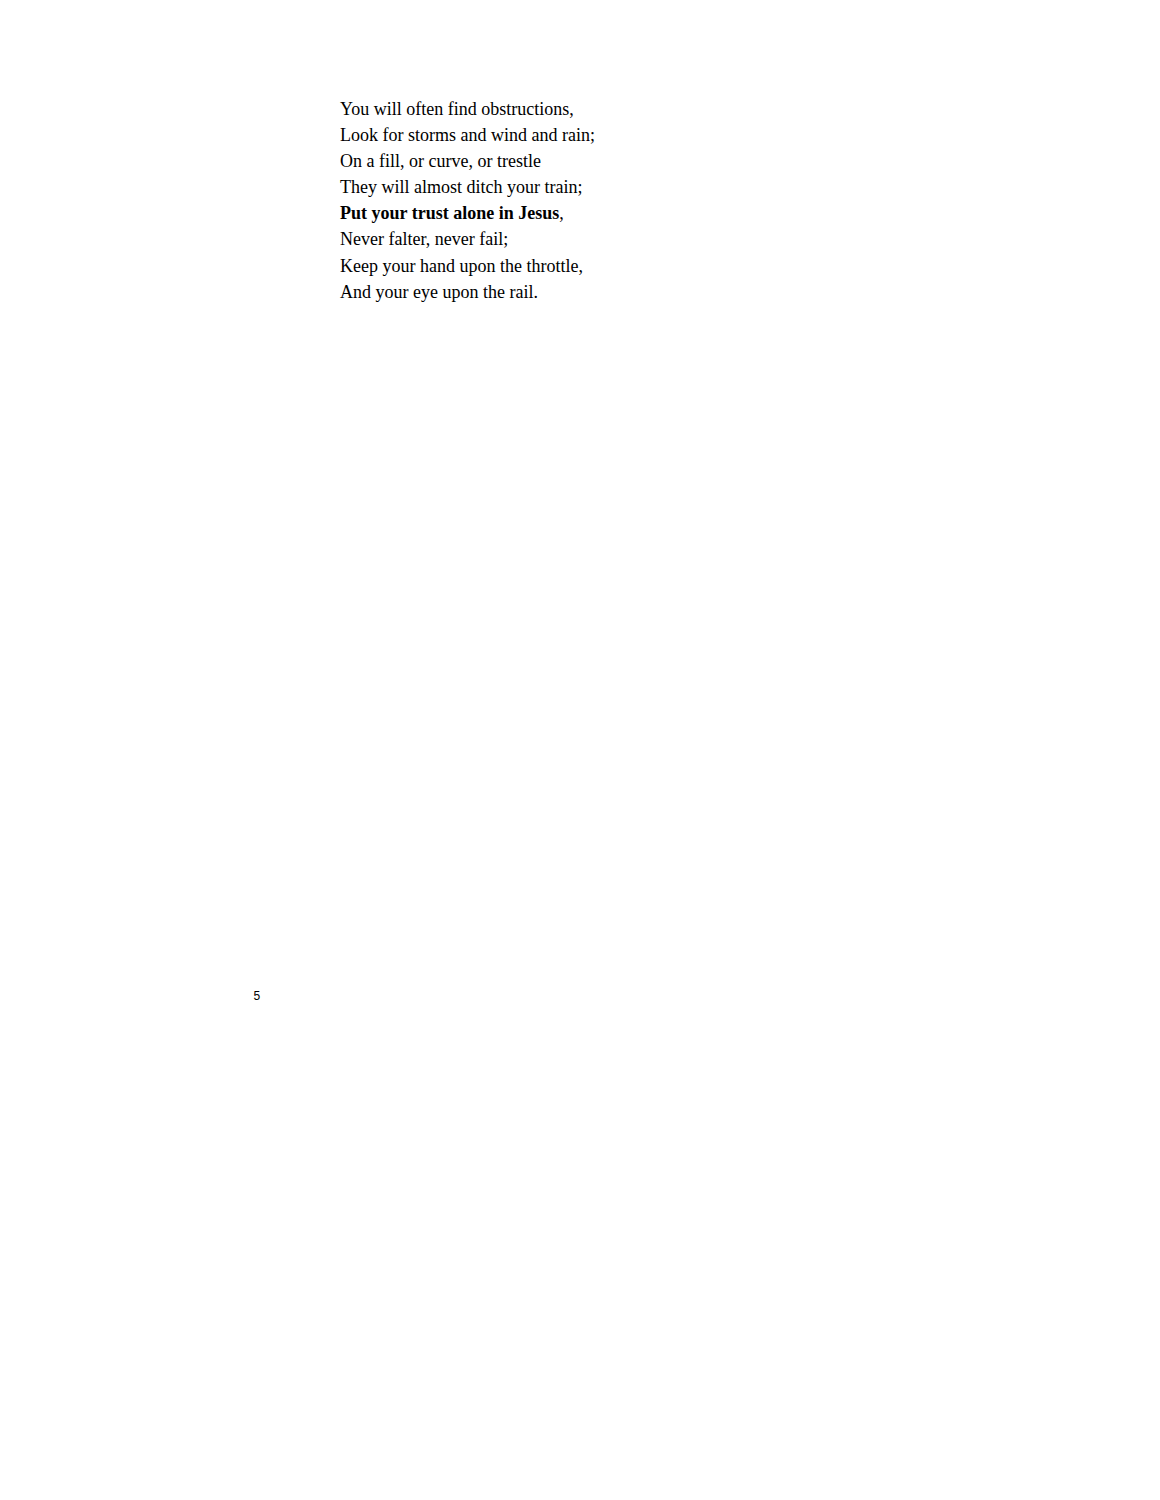You will often find obstructions,
Look for storms and wind and rain;
On a fill, or curve, or trestle
They will almost ditch your train;
Put your trust alone in Jesus,
Never falter, never fail;
Keep your hand upon the throttle,
And your eye upon the rail.
5